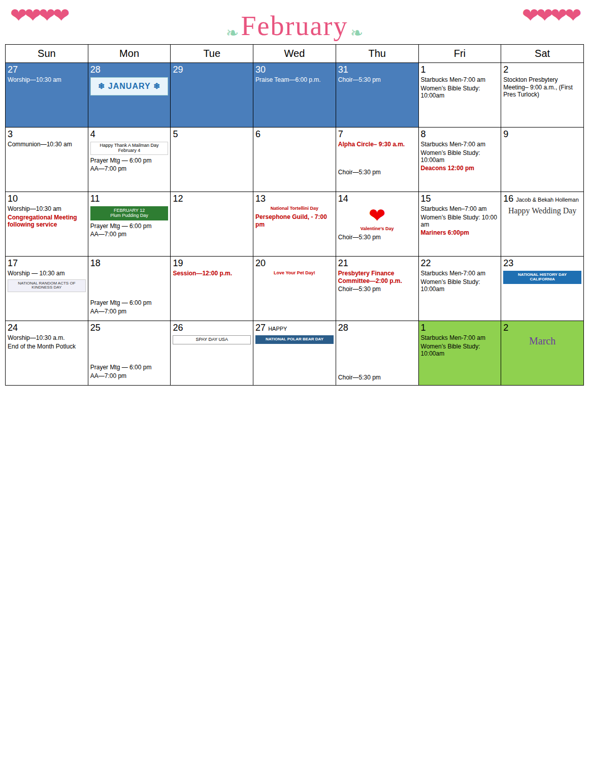❤❤❤❤ ❧ February ❧ ❤❤❤❤
| Sun | Mon | Tue | Wed | Thu | Fri | Sat |
| --- | --- | --- | --- | --- | --- | --- |
| 27 Worship—10:30 am | 28 ❄ JANUARY ❄ | 29 | 30 Praise Team—6:00 p.m. | 31 Choir—5:30 pm | 1 Starbucks Men-7:00 am Women’s Bible Study: 10:00am | 2 Stockton Presbytery Meeting– 9:00 a.m., (First Pres Turlock) |
| 3 Communion—10:30 am | 4 Happy Thank A Mailman Day February 4 Prayer Mtg — 6:00 pm AA—7:00 pm | 5 | 6 | 7 Alpha Circle– 9:30 a.m. Choir—5:30 pm | 8 Starbucks Men-7:00 am Women’s Bible Study: 10:00am Deacons 12:00 pm | 9 |
| 10 Worship—10:30 am Congregational Meeting following service | 11 FEBRUARY 12 Plum Pudding Day Prayer Mtg — 6:00 pm AA—7:00 pm | 12 | 13 National Tortellini Day Persephone Guild, - 7:00 pm | 14 ❤ Valentine’s Day Choir—5:30 pm | 15 Starbucks Men–7:00 am Women’s Bible Study: 10:00 am Mariners 6:00pm | 16 Jacob & Bekah Holleman Happy Wedding Day |
| 17 Worship — 10:30 am NATIONAL RANDOM ACTS OF KINDNESS DAY | 18 Prayer Mtg — 6:00 pm AA—7:00 pm | 19 Session—12:00 p.m. | 20 Love Your Pet Day! | 21 Presbytery Finance Committee—2:00 p.m. Choir—5:30 pm | 22 Starbucks Men-7:00 am Women’s Bible Study: 10:00am | 23 NATIONAL HISTORY DAY CALIFORNIA |
| 24 Worship—10:30 a.m. End of the Month Potluck | 25 Prayer Mtg — 6:00 pm AA—7:00 pm | 26 SPAY DAY USA | 27 HAPPY NATIONAL POLAR BEAR DAY | 28 Choir—5:30 pm | 1 Starbucks Men-7:00 am Women’s Bible Study: 10:00am | 2 March |